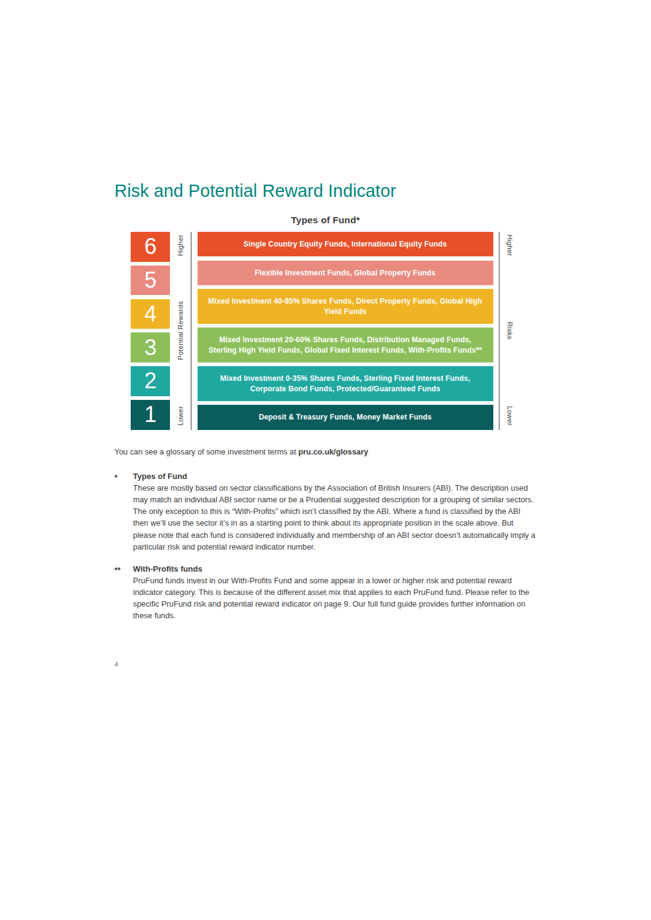Risk and Potential Reward Indicator
Types of Fund*
6
5
4
3
2
1
Higher Potential Rewards Lower
Single Country Equity Funds, International Equity Funds
Flexible Investment Funds, Global Property Funds
Mixed Investment 40-85% Shares Funds, Direct Property Funds, Global High Yield Funds
Mixed Investment 20-60% Shares Funds, Distribution Managed Funds,
Sterling High Yield Funds, Global Fixed Interest Funds, With-Profits Funds**
Mixed Investment 0-35% Shares Funds, Sterling Fixed Interest Funds,
Corporate Bond Funds, Protected/Guaranteed Funds
Deposit & Treasury Funds, Money Market Funds
Higher Risks Lower
You can see a glossary of some investment terms at pru.co.uk/glossary
*
Types of Fund
These are mostly based on sector classifications by the Association of British Insurers (ABI). The description used may match an individual ABI sector name or be a Prudential suggested description for a grouping of similar sectors. The only exception to this is “With-Profits” which isn’t classified by the ABI. Where a fund is classified by the ABI then we’ll use the sector it’s in as a starting point to think about its appropriate position in the scale above. But please note that each fund is considered individually and membership of an ABI sector doesn’t automatically imply a particular risk and potential reward indicator number.
**
With-Profits funds
PruFund funds invest in our With-Profits Fund and some appear in a lower or higher risk and potential reward indicator category. This is because of the different asset mix that applies to each PruFund fund. Please refer to the specific PruFund risk and potential reward indicator on page 9. Our full fund guide provides further information on these funds.
4